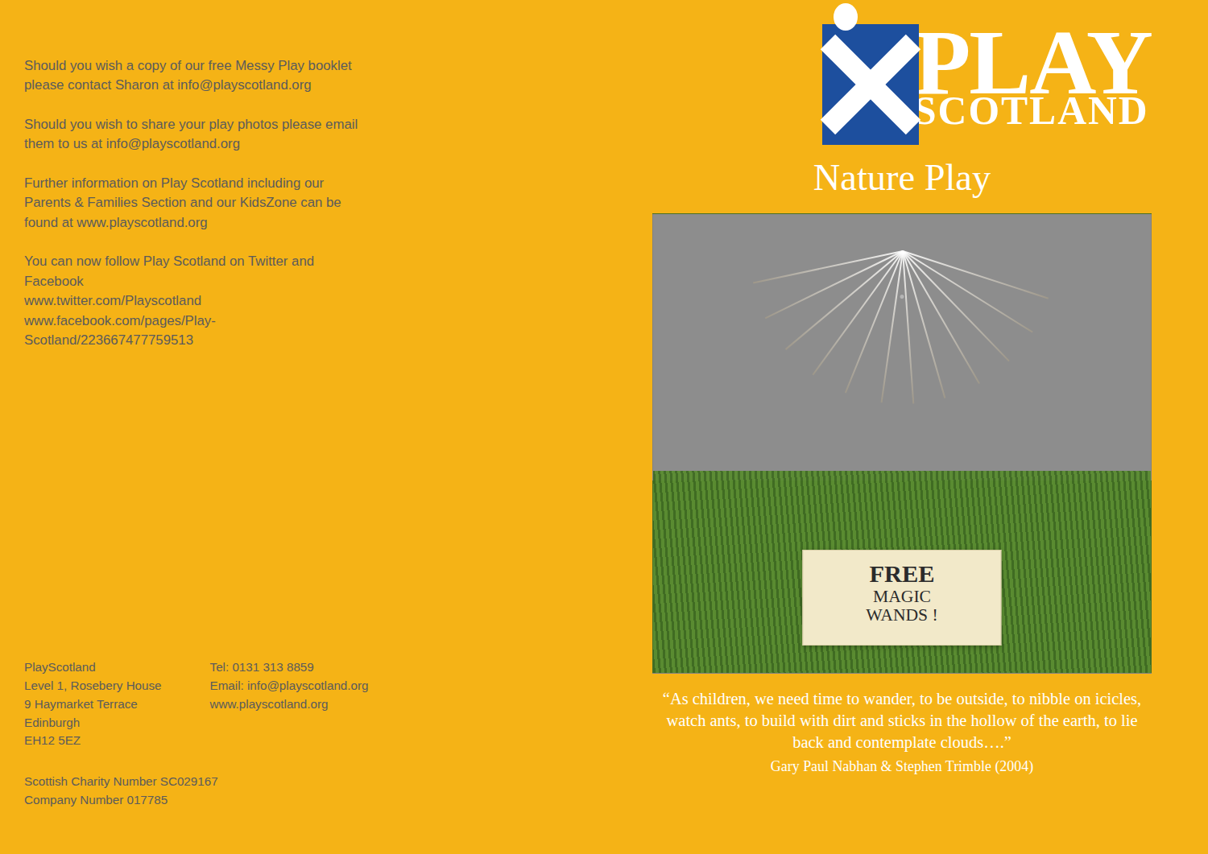Should you wish a copy of our free Messy Play booklet please contact Sharon at info@playscotland.org
Should you wish to share your play photos please email them to us at info@playscotland.org
Further information on Play Scotland including our Parents & Families Section and our KidsZone can be found at www.playscotland.org
You can now follow Play Scotland on Twitter and Facebook
www.twitter.com/Playscotland
www.facebook.com/pages/Play-Scotland/223667477759513
PlayScotland
Level 1, Rosebery House
9 Haymarket Terrace
Edinburgh
EH12 5EZ Tel: 0131 313 8859
Email: info@playscotland.org
www.playscotland.org
Scottish Charity Number SC029167
Company Number 017785
PLAY SCOTLAND
Nature Play
FREE MAGIC WANDS !
“As children, we need time to wander, to be outside, to nibble on icicles, watch ants, to build with dirt and sticks in the hollow of the earth, to lie back and contemplate clouds….” Gary Paul Nabhan & Stephen Trimble (2004)